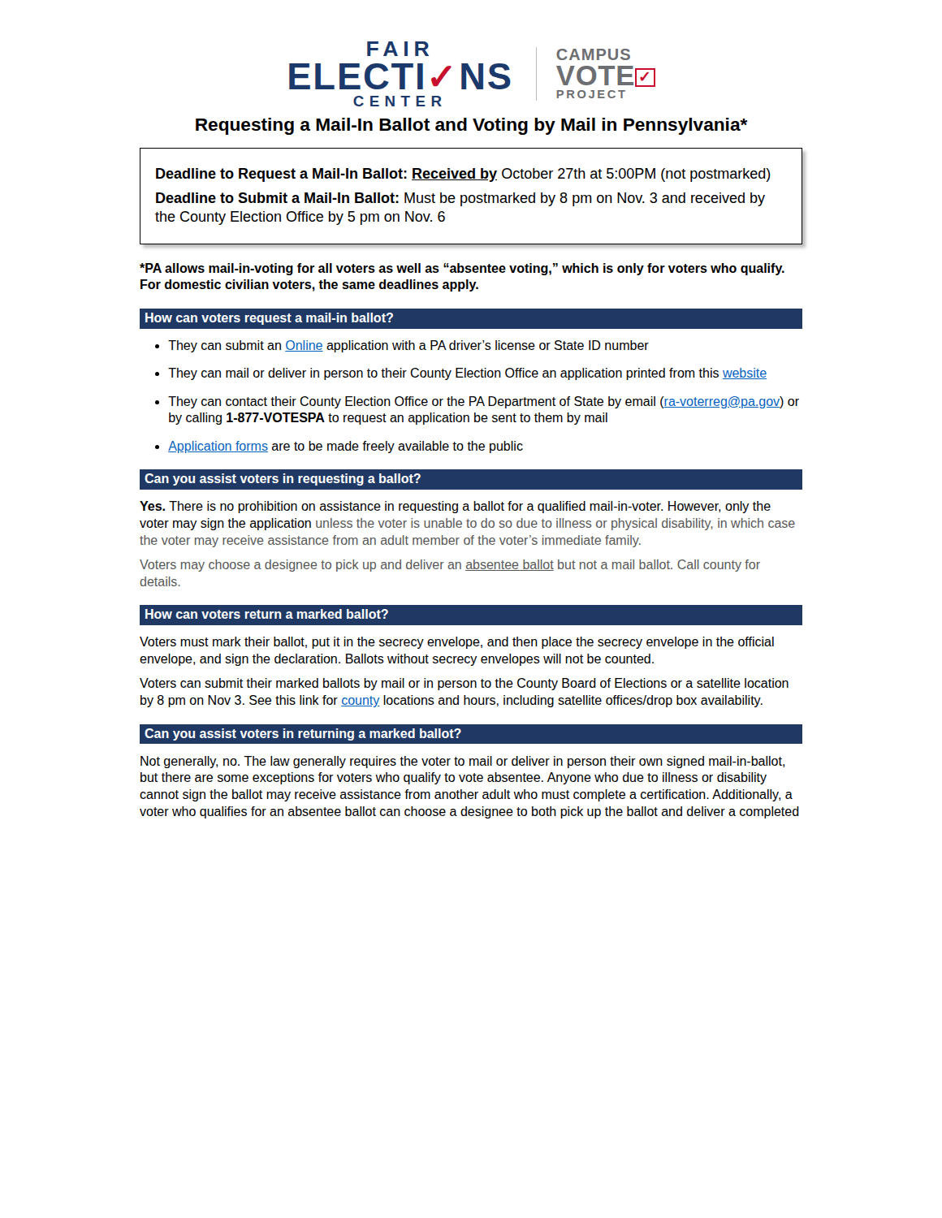FAIR
ELECTI✓NS
CENTER
CAMPUS
VOTE✓
PROJECT
Requesting a Mail-In Ballot and Voting by Mail in Pennsylvania*
Deadline to Request a Mail-In Ballot: Received by October 27th at 5:00PM (not postmarked)
Deadline to Submit a Mail-In Ballot: Must be postmarked by 8 pm on Nov. 3 and received by the County Election Office by 5 pm on Nov. 6
*PA allows mail-in-voting for all voters as well as “absentee voting,” which is only for voters who qualify. For domestic civilian voters, the same deadlines apply.
How can voters request a mail-in ballot?
They can submit an Online application with a PA driver’s license or State ID number
They can mail or deliver in person to their County Election Office an application printed from this website
They can contact their County Election Office or the PA Department of State by email (ra-voterreg@pa.gov) or by calling 1-877-VOTESPA to request an application be sent to them by mail
Application forms are to be made freely available to the public
Can you assist voters in requesting a ballot?
Yes. There is no prohibition on assistance in requesting a ballot for a qualified mail-in-voter. However, only the voter may sign the application unless the voter is unable to do so due to illness or physical disability, in which case the voter may receive assistance from an adult member of the voter’s immediate family.
Voters may choose a designee to pick up and deliver an absentee ballot but not a mail ballot. Call county for details.
How can voters return a marked ballot?
Voters must mark their ballot, put it in the secrecy envelope, and then place the secrecy envelope in the official envelope, and sign the declaration. Ballots without secrecy envelopes will not be counted.
Voters can submit their marked ballots by mail or in person to the County Board of Elections or a satellite location by 8 pm on Nov 3. See this link for county locations and hours, including satellite offices/drop box availability.
Can you assist voters in returning a marked ballot?
Not generally, no. The law generally requires the voter to mail or deliver in person their own signed mail-in-ballot, but there are some exceptions for voters who qualify to vote absentee. Anyone who due to illness or disability cannot sign the ballot may receive assistance from another adult who must complete a certification. Additionally, a voter who qualifies for an absentee ballot can choose a designee to both pick up the ballot and deliver a completed